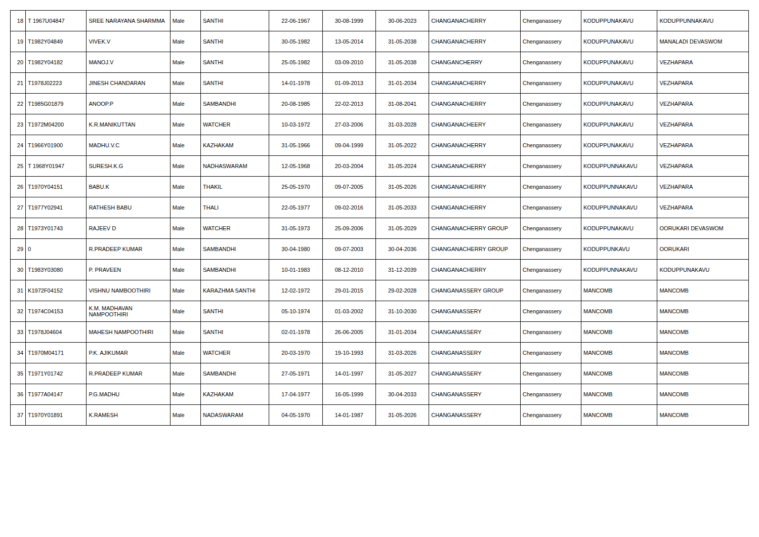| 18 | T 1967U04847 | SREE NARAYANA SHARMMA | Male | SANTHI | 22-06-1967 | 30-08-1999 | 30-06-2023 | CHANGANACHERRY | Chenganassery | KODUPPUNAKAVU | KODUPPUNNAKAVU |
| 19 | T1982Y04849 | VIVEK.V | Male | SANTHI | 30-05-1982 | 13-05-2014 | 31-05-2038 | CHANGANACHERRY | Chenganassery | KODUPPUNAKAVU | MANALADI DEVASWOM |
| 20 | T1982Y04182 | MANOJ.V | Male | SANTHI | 25-05-1982 | 03-09-2010 | 31-05-2038 | CHANGANCHERRY | Chenganassery | KODUPPUNAKAVU | VEZHAPARA |
| 21 | T1978J02223 | JINESH CHANDARAN | Male | SANTHI | 14-01-1978 | 01-09-2013 | 31-01-2034 | CHANGANACHERRY | Chenganassery | KODUPPUNAKAVU | VEZHAPARA |
| 22 | T1985G01879 | ANOOP.P | Male | SAMBANDHI | 20-08-1985 | 22-02-2013 | 31-08-2041 | CHANGANACHERRY | Chenganassery | KODUPPUNAKAVU | VEZHAPARA |
| 23 | T1972M04200 | K.R.MANIKUTTAN | Male | WATCHER | 10-03-1972 | 27-03-2006 | 31-03-2028 | CHANGANACHEERY | Chenganassery | KODUPPUNAKAVU | VEZHAPARA |
| 24 | T1966Y01900 | MADHU.V.C | Male | KAZHAKAM | 31-05-1966 | 09-04-1999 | 31-05-2022 | CHANGANACHERRY | Chenganassery | KODUPPUNAKAVU | VEZHAPARA |
| 25 | T 1968Y01947 | SURESH.K.G | Male | NADHASWARAM | 12-05-1968 | 20-03-2004 | 31-05-2024 | CHANGANACHERRY | Chenganassery | KODUPPUNNAKAVU | VEZHAPARA |
| 26 | T1970Y04151 | BABU.K | Male | THAKIL | 25-05-1970 | 09-07-2005 | 31-05-2026 | CHANGANACHERRY | Chenganassery | KODUPPUNNAKAVU | VEZHAPARA |
| 27 | T1977Y02941 | RATHESH BABU | Male | THALI | 22-05-1977 | 09-02-2016 | 31-05-2033 | CHANGANACHERRY | Chenganassery | KODUPPUNNAKAVU | VEZHAPARA |
| 28 | T1973Y01743 | RAJEEV D | Male | WATCHER | 31-05-1973 | 25-09-2006 | 31-05-2029 | CHANGANACHERRY GROUP | Chenganassery | KODUPPUNAKAVU | OORUKARI DEVASWOM |
| 29 | 0 | R.PRADEEP KUMAR | Male | SAMBANDHI | 30-04-1980 | 09-07-2003 | 30-04-2036 | CHANGANACHERRY GROUP | Chenganassery | KODUPPUNKAVU | OORUKARI |
| 30 | T1983Y03080 | P. PRAVEEN | Male | SAMBANDHI | 10-01-1983 | 08-12-2010 | 31-12-2039 | CHANGANACHERRY | Chenganassery | KODUPPUNNAKAVU | KODUPPUNAKAVU |
| 31 | K1972F04152 | VISHNU NAMBOOTHIRI | Male | KARAZHMA SANTHI | 12-02-1972 | 29-01-2015 | 29-02-2028 | CHANGANASSERY GROUP | Chenganassery | MANCOMB | MANCOMB |
| 32 | T1974C04153 | K.M. MADHAVAN NAMPOOTHIRI | Male | SANTHI | 05-10-1974 | 01-03-2002 | 31-10-2030 | CHANGANASSERY | Chenganassery | MANCOMB | MANCOMB |
| 33 | T1978J04604 | MAHESH NAMPOOTHIRI | Male | SANTHI | 02-01-1978 | 26-06-2005 | 31-01-2034 | CHANGANASSERY | Chenganassery | MANCOMB | MANCOMB |
| 34 | T1970M04171 | P.K. AJIKUMAR | Male | WATCHER | 20-03-1970 | 19-10-1993 | 31-03-2026 | CHANGANASSERY | Chenganassery | MANCOMB | MANCOMB |
| 35 | T1971Y01742 | R.PRADEEP KUMAR | Male | SAMBANDHI | 27-05-1971 | 14-01-1997 | 31-05-2027 | CHANGANASSERY | Chenganassery | MANCOMB | MANCOMB |
| 36 | T1977A04147 | P.G.MADHU | Male | KAZHAKAM | 17-04-1977 | 16-05-1999 | 30-04-2033 | CHANGANASSERY | Chenganassery | MANCOMB | MANCOMB |
| 37 | T1970Y01891 | K.RAMESH | Male | NADASWARAM | 04-05-1970 | 14-01-1987 | 31-05-2026 | CHANGANASSERY | Chenganassery | MANCOMB | MANCOMB |